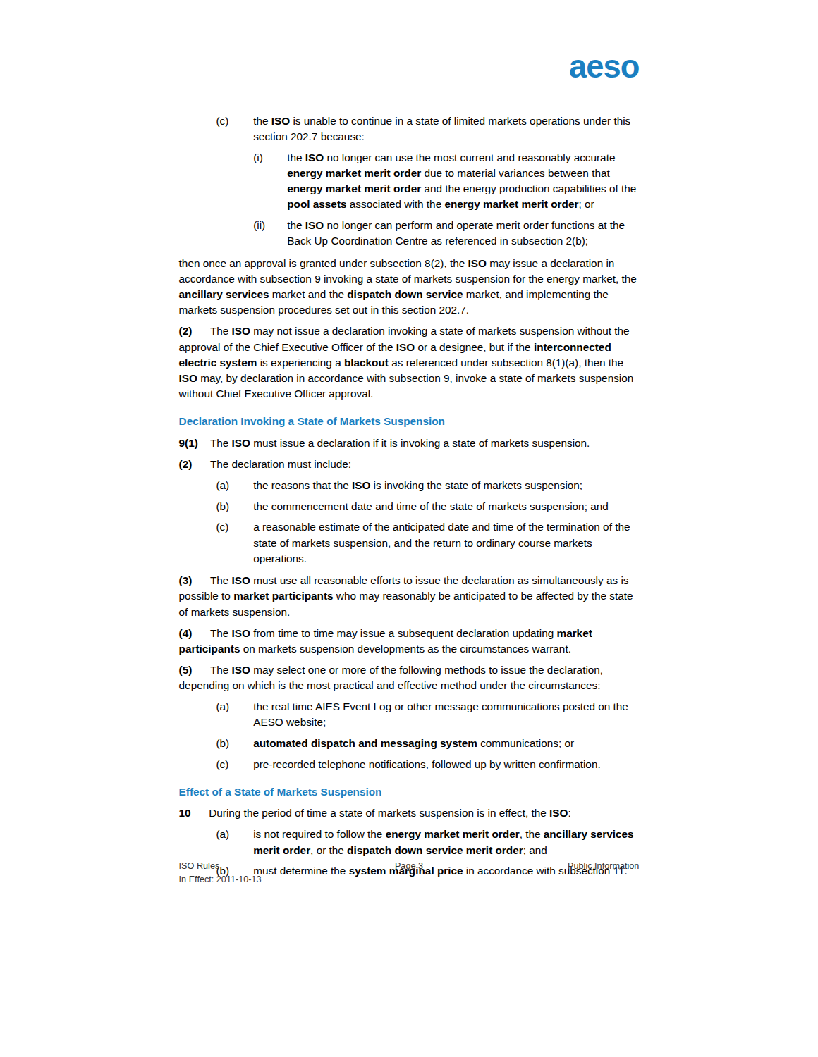aeso
(c) the ISO is unable to continue in a state of limited markets operations under this section 202.7 because:
(i) the ISO no longer can use the most current and reasonably accurate energy market merit order due to material variances between that energy market merit order and the energy production capabilities of the pool assets associated with the energy market merit order; or
(ii) the ISO no longer can perform and operate merit order functions at the Back Up Coordination Centre as referenced in subsection 2(b);
then once an approval is granted under subsection 8(2), the ISO may issue a declaration in accordance with subsection 9 invoking a state of markets suspension for the energy market, the ancillary services market and the dispatch down service market, and implementing the markets suspension procedures set out in this section 202.7.
(2) The ISO may not issue a declaration invoking a state of markets suspension without the approval of the Chief Executive Officer of the ISO or a designee, but if the interconnected electric system is experiencing a blackout as referenced under subsection 8(1)(a), then the ISO may, by declaration in accordance with subsection 9, invoke a state of markets suspension without Chief Executive Officer approval.
Declaration Invoking a State of Markets Suspension
9(1) The ISO must issue a declaration if it is invoking a state of markets suspension.
(2) The declaration must include:
(a) the reasons that the ISO is invoking the state of markets suspension;
(b) the commencement date and time of the state of markets suspension; and
(c) a reasonable estimate of the anticipated date and time of the termination of the state of markets suspension, and the return to ordinary course markets operations.
(3) The ISO must use all reasonable efforts to issue the declaration as simultaneously as is possible to market participants who may reasonably be anticipated to be affected by the state of markets suspension.
(4) The ISO from time to time may issue a subsequent declaration updating market participants on markets suspension developments as the circumstances warrant.
(5) The ISO may select one or more of the following methods to issue the declaration, depending on which is the most practical and effective method under the circumstances:
(a) the real time AIES Event Log or other message communications posted on the AESO website;
(b) automated dispatch and messaging system communications; or
(c) pre-recorded telephone notifications, followed up by written confirmation.
Effect of a State of Markets Suspension
10 During the period of time a state of markets suspension is in effect, the ISO:
(a) is not required to follow the energy market merit order, the ancillary services merit order, or the dispatch down service merit order; and
(b) must determine the system marginal price in accordance with subsection 11.
| ISO Rules | Page 3 | Public Information |
| In Effect: 2011-10-13 | | |